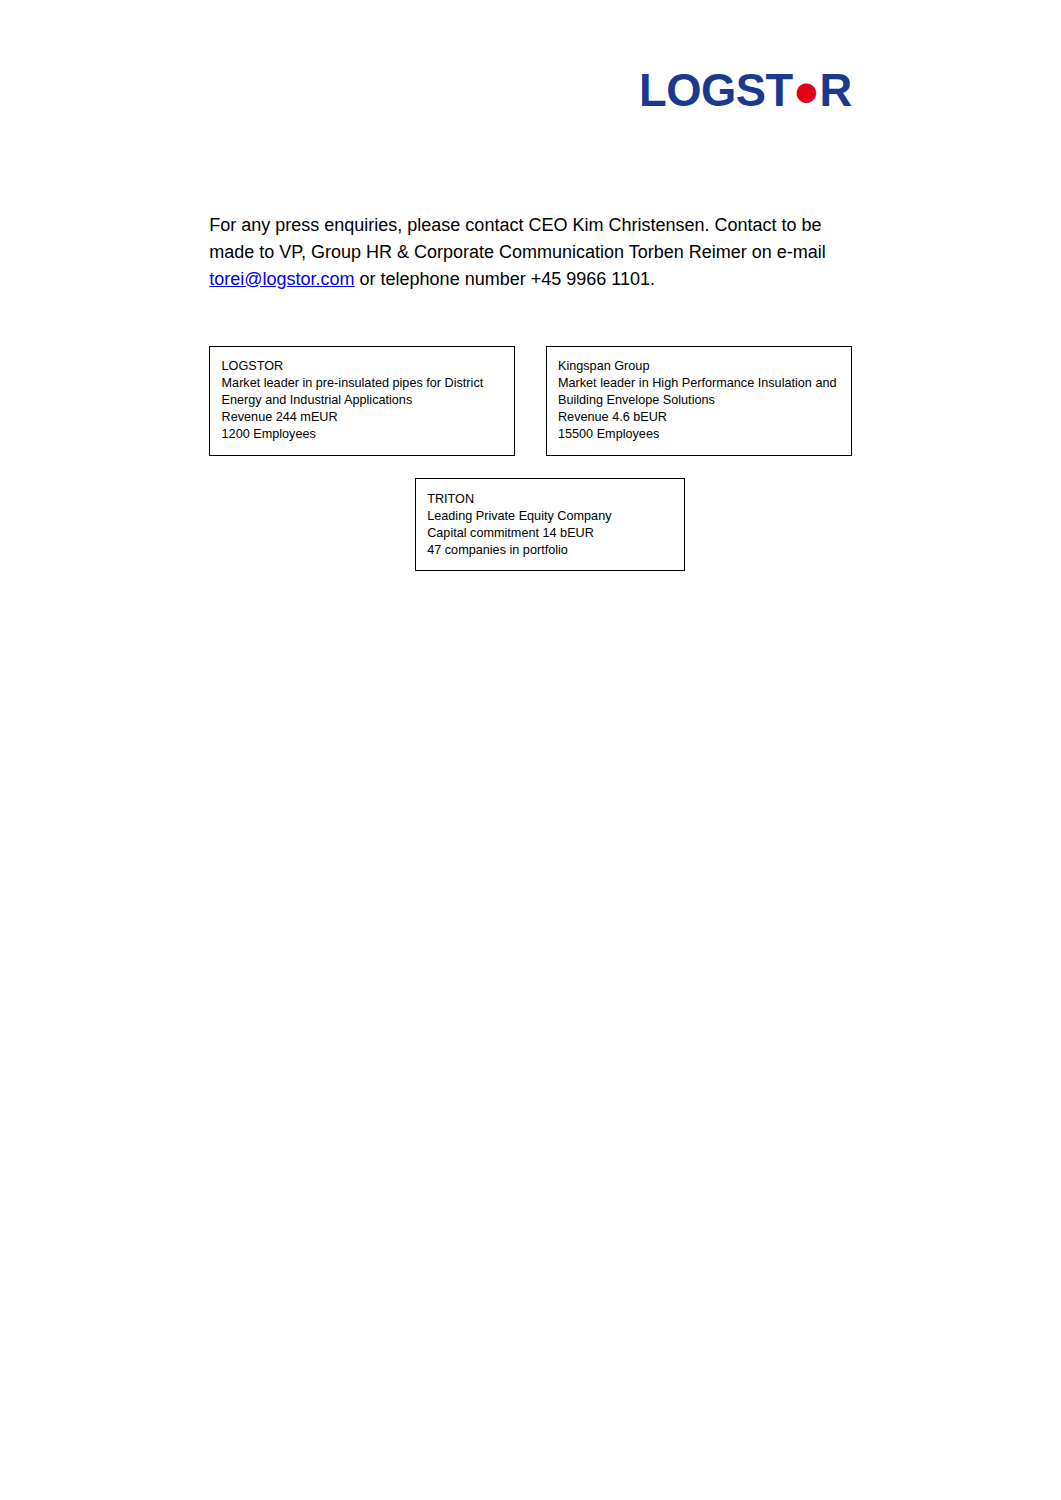LOGST●R
For any press enquiries, please contact CEO Kim Christensen. Contact to be made to VP, Group HR & Corporate Communication Torben Reimer on e-mail torei@logstor.com or telephone number +45 9966 1101.
LOGSTOR
Market leader in pre-insulated pipes for District Energy and Industrial Applications
Revenue 244 mEUR
1200 Employees
Kingspan Group
Market leader in High Performance Insulation and Building Envelope Solutions
Revenue 4.6 bEUR
15500 Employees
TRITON
Leading Private Equity Company
Capital commitment 14 bEUR
47 companies in portfolio